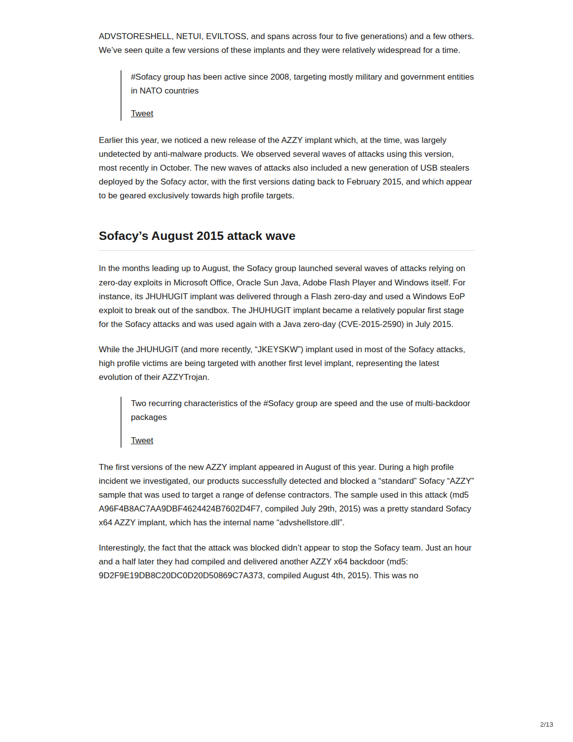ADVSTORESHELL, NETUI, EVILTOSS, and spans across four to five generations) and a few others. We’ve seen quite a few versions of these implants and they were relatively widespread for a time.
#Sofacy group has been active since 2008, targeting mostly military and government entities in NATO countries
Tweet
Earlier this year, we noticed a new release of the AZZY implant which, at the time, was largely undetected by anti-malware products. We observed several waves of attacks using this version, most recently in October. The new waves of attacks also included a new generation of USB stealers deployed by the Sofacy actor, with the first versions dating back to February 2015, and which appear to be geared exclusively towards high profile targets.
Sofacy’s August 2015 attack wave
In the months leading up to August, the Sofacy group launched several waves of attacks relying on zero-day exploits in Microsoft Office, Oracle Sun Java, Adobe Flash Player and Windows itself. For instance, its JHUHUGIT implant was delivered through a Flash zero-day and used a Windows EoP exploit to break out of the sandbox. The JHUHUGIT implant became a relatively popular first stage for the Sofacy attacks and was used again with a Java zero-day (CVE-2015-2590) in July 2015.
While the JHUHUGIT (and more recently, “JKEYSKW”) implant used in most of the Sofacy attacks, high profile victims are being targeted with another first level implant, representing the latest evolution of their AZZYTrojan.
Two recurring characteristics of the #Sofacy group are speed and the use of multi-backdoor packages
Tweet
The first versions of the new AZZY implant appeared in August of this year. During a high profile incident we investigated, our products successfully detected and blocked a “standard” Sofacy “AZZY” sample that was used to target a range of defense contractors. The sample used in this attack (md5 A96F4B8AC7AA9DBF4624424B7602D4F7, compiled July 29th, 2015) was a pretty standard Sofacy x64 AZZY implant, which has the internal name “advshellstore.dll”.
Interestingly, the fact that the attack was blocked didn’t appear to stop the Sofacy team. Just an hour and a half later they had compiled and delivered another AZZY x64 backdoor (md5: 9D2F9E19DB8C20DC0D20D50869C7A373, compiled August 4th, 2015). This was no
2/13